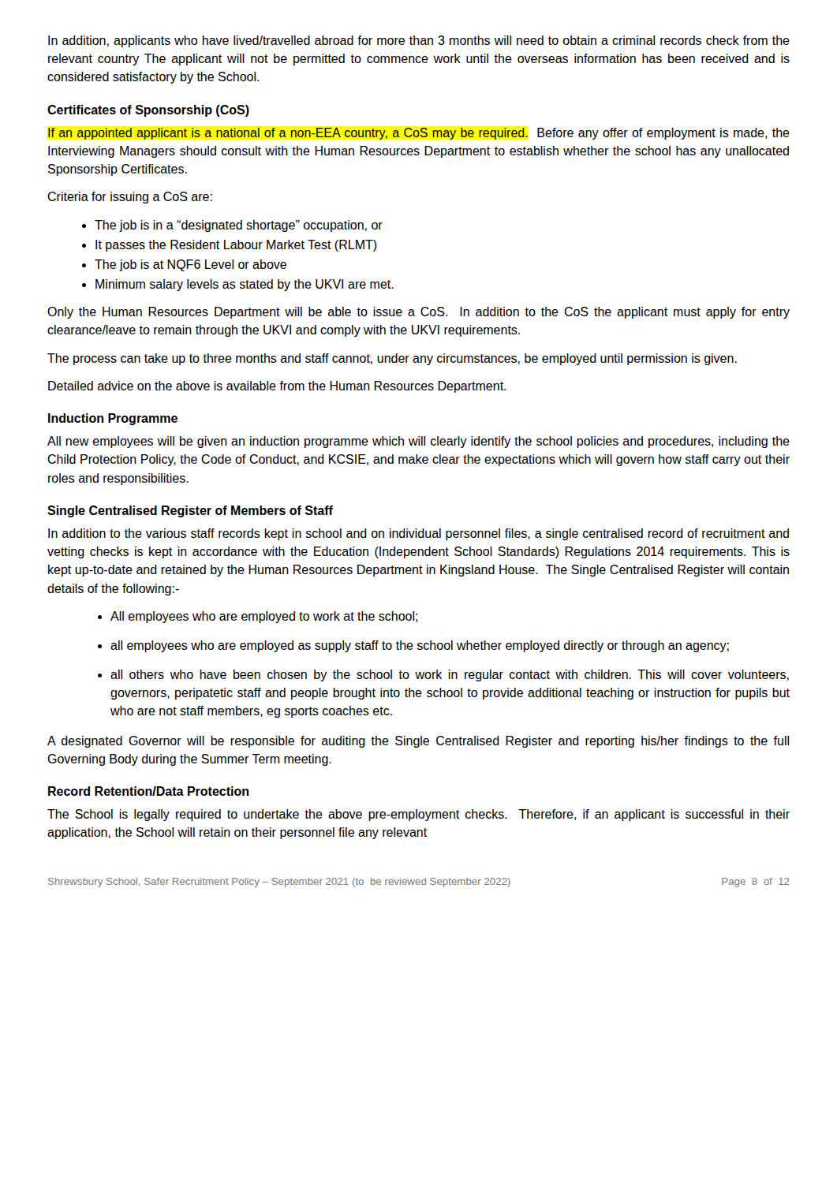In addition, applicants who have lived/travelled abroad for more than 3 months will need to obtain a criminal records check from the relevant country The applicant will not be permitted to commence work until the overseas information has been received and is considered satisfactory by the School.
Certificates of Sponsorship (CoS)
If an appointed applicant is a national of a non-EEA country, a CoS may be required. Before any offer of employment is made, the Interviewing Managers should consult with the Human Resources Department to establish whether the school has any unallocated Sponsorship Certificates.
Criteria for issuing a CoS are:
The job is in a “designated shortage” occupation, or
It passes the Resident Labour Market Test (RLMT)
The job is at NQF6 Level or above
Minimum salary levels as stated by the UKVI are met.
Only the Human Resources Department will be able to issue a CoS. In addition to the CoS the applicant must apply for entry clearance/leave to remain through the UKVI and comply with the UKVI requirements.
The process can take up to three months and staff cannot, under any circumstances, be employed until permission is given.
Detailed advice on the above is available from the Human Resources Department.
Induction Programme
All new employees will be given an induction programme which will clearly identify the school policies and procedures, including the Child Protection Policy, the Code of Conduct, and KCSIE, and make clear the expectations which will govern how staff carry out their roles and responsibilities.
Single Centralised Register of Members of Staff
In addition to the various staff records kept in school and on individual personnel files, a single centralised record of recruitment and vetting checks is kept in accordance with the Education (Independent School Standards) Regulations 2014 requirements. This is kept up-to-date and retained by the Human Resources Department in Kingsland House. The Single Centralised Register will contain details of the following:-
All employees who are employed to work at the school;
all employees who are employed as supply staff to the school whether employed directly or through an agency;
all others who have been chosen by the school to work in regular contact with children. This will cover volunteers, governors, peripatetic staff and people brought into the school to provide additional teaching or instruction for pupils but who are not staff members, eg sports coaches etc.
A designated Governor will be responsible for auditing the Single Centralised Register and reporting his/her findings to the full Governing Body during the Summer Term meeting.
Record Retention/Data Protection
The School is legally required to undertake the above pre-employment checks. Therefore, if an applicant is successful in their application, the School will retain on their personnel file any relevant
Shrewsbury School, Safer Recruitment Policy – September 2021 (to be reviewed September 2022) Page 8 of 12